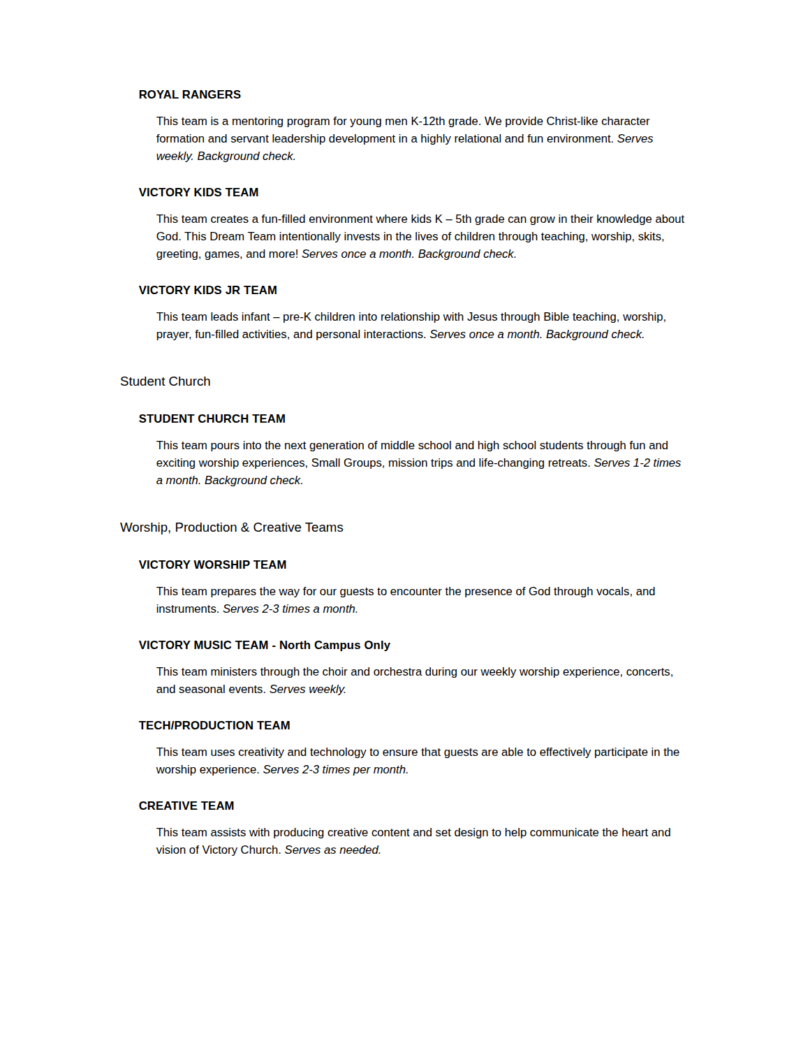ROYAL RANGERS
This team is a mentoring program for young men K-12th grade. We provide Christ-like character formation and servant leadership development in a highly relational and fun environment. Serves weekly. Background check.
VICTORY KIDS TEAM
This team creates a fun-filled environment where kids K – 5th grade can grow in their knowledge about God. This Dream Team intentionally invests in the lives of children through teaching, worship, skits, greeting, games, and more! Serves once a month. Background check.
VICTORY KIDS JR TEAM
This team leads infant – pre-K children into relationship with Jesus through Bible teaching, worship, prayer, fun-filled activities, and personal interactions. Serves once a month. Background check.
Student Church
STUDENT CHURCH TEAM
This team pours into the next generation of middle school and high school students through fun and exciting worship experiences, Small Groups, mission trips and life-changing retreats. Serves 1-2 times a month. Background check.
Worship, Production & Creative Teams
VICTORY WORSHIP TEAM
This team prepares the way for our guests to encounter the presence of God through vocals, and instruments. Serves 2-3 times a month.
VICTORY MUSIC TEAM - North Campus Only
This team ministers through the choir and orchestra during our weekly worship experience, concerts, and seasonal events. Serves weekly.
TECH/PRODUCTION TEAM
This team uses creativity and technology to ensure that guests are able to effectively participate in the worship experience. Serves 2-3 times per month.
CREATIVE TEAM
This team assists with producing creative content and set design to help communicate the heart and vision of Victory Church. Serves as needed.